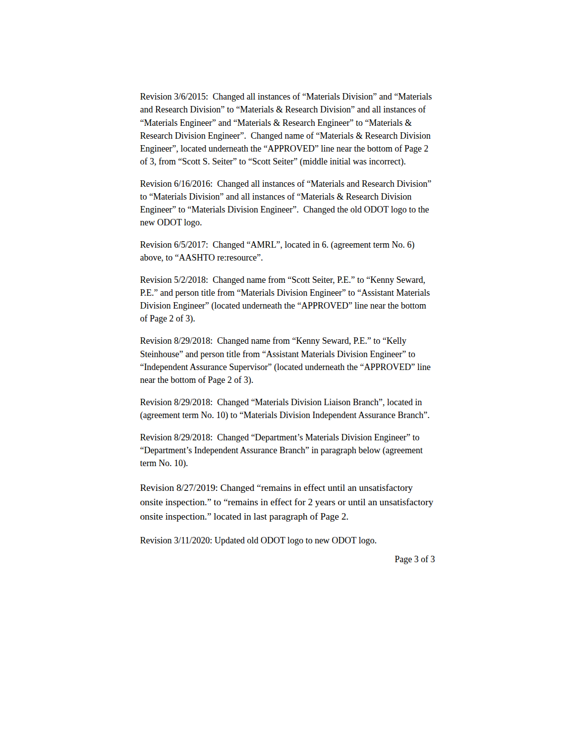Revision 3/6/2015: Changed all instances of “Materials Division” and “Materials and Research Division” to “Materials & Research Division” and all instances of “Materials Engineer” and “Materials & Research Engineer” to “Materials & Research Division Engineer”. Changed name of “Materials & Research Division Engineer”, located underneath the “APPROVED” line near the bottom of Page 2 of 3, from “Scott S. Seiter” to “Scott Seiter” (middle initial was incorrect).
Revision 6/16/2016: Changed all instances of “Materials and Research Division” to “Materials Division” and all instances of “Materials & Research Division Engineer” to “Materials Division Engineer”. Changed the old ODOT logo to the new ODOT logo.
Revision 6/5/2017: Changed “AMRL”, located in 6. (agreement term No. 6) above, to “AASHTO re:resource”.
Revision 5/2/2018: Changed name from “Scott Seiter, P.E.” to “Kenny Seward, P.E.” and person title from “Materials Division Engineer” to “Assistant Materials Division Engineer” (located underneath the “APPROVED” line near the bottom of Page 2 of 3).
Revision 8/29/2018: Changed name from “Kenny Seward, P.E.” to “Kelly Steinhouse” and person title from “Assistant Materials Division Engineer” to “Independent Assurance Supervisor” (located underneath the “APPROVED” line near the bottom of Page 2 of 3).
Revision 8/29/2018: Changed “Materials Division Liaison Branch”, located in (agreement term No. 10) to “Materials Division Independent Assurance Branch”.
Revision 8/29/2018: Changed “Department’s Materials Division Engineer” to “Department’s Independent Assurance Branch” in paragraph below (agreement term No. 10).
Revision 8/27/2019: Changed “remains in effect until an unsatisfactory onsite inspection.” to “remains in effect for 2 years or until an unsatisfactory onsite inspection.” located in last paragraph of Page 2.
Revision 3/11/2020: Updated old ODOT logo to new ODOT logo.
Page 3 of 3